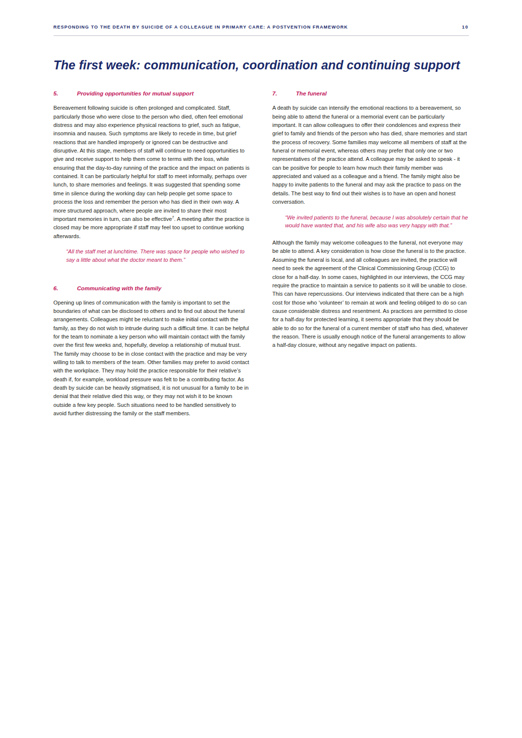Responding to the death by suicide of a colleague in primary care: a postvention framework
10
The first week: communication, coordination and continuing support
5.
Providing opportunities for mutual support
Bereavement following suicide is often prolonged and complicated. Staff, particularly those who were close to the person who died, often feel emotional distress and may also experience physical reactions to grief, such as fatigue, insomnia and nausea. Such symptoms are likely to recede in time, but grief reactions that are handled improperly or ignored can be destructive and disruptive. At this stage, members of staff will continue to need opportunities to give and receive support to help them come to terms with the loss, while ensuring that the day-to-day running of the practice and the impact on patients is contained. It can be particularly helpful for staff to meet informally, perhaps over lunch, to share memories and feelings. It was suggested that spending some time in silence during the working day can help people get some space to process the loss and remember the person who has died in their own way. A more structured approach, where people are invited to share their most important memories in turn, can also be effective7. A meeting after the practice is closed may be more appropriate if staff may feel too upset to continue working afterwards.
“All the staff met at lunchtime. There was space for people who wished to say a little about what the doctor meant to them.”
6.
Communicating with the family
Opening up lines of communication with the family is important to set the boundaries of what can be disclosed to others and to find out about the funeral arrangements. Colleagues might be reluctant to make initial contact with the family, as they do not wish to intrude during such a difficult time. It can be helpful for the team to nominate a key person who will maintain contact with the family over the first few weeks and, hopefully, develop a relationship of mutual trust. The family may choose to be in close contact with the practice and may be very willing to talk to members of the team. Other families may prefer to avoid contact with the workplace. They may hold the practice responsible for their relative’s death if, for example, workload pressure was felt to be a contributing factor. As death by suicide can be heavily stigmatised, it is not unusual for a family to be in denial that their relative died this way, or they may not wish it to be known outside a few key people. Such situations need to be handled sensitively to avoid further distressing the family or the staff members.
7.
The funeral
A death by suicide can intensify the emotional reactions to a bereavement, so being able to attend the funeral or a memorial event can be particularly important. It can allow colleagues to offer their condolences and express their grief to family and friends of the person who has died, share memories and start the process of recovery. Some families may welcome all members of staff at the funeral or memorial event, whereas others may prefer that only one or two representatives of the practice attend. A colleague may be asked to speak - it can be positive for people to learn how much their family member was appreciated and valued as a colleague and a friend. The family might also be happy to invite patients to the funeral and may ask the practice to pass on the details. The best way to find out their wishes is to have an open and honest conversation.
“We invited patients to the funeral, because I was absolutely certain that he would have wanted that, and his wife also was very happy with that.”
Although the family may welcome colleagues to the funeral, not everyone may be able to attend. A key consideration is how close the funeral is to the practice. Assuming the funeral is local, and all colleagues are invited, the practice will need to seek the agreement of the Clinical Commissioning Group (CCG) to close for a half-day. In some cases, highlighted in our interviews, the CCG may require the practice to maintain a service to patients so it will be unable to close. This can have repercussions. Our interviews indicated that there can be a high cost for those who ‘volunteer’ to remain at work and feeling obliged to do so can cause considerable distress and resentment. As practices are permitted to close for a half-day for protected learning, it seems appropriate that they should be able to do so for the funeral of a current member of staff who has died, whatever the reason. There is usually enough notice of the funeral arrangements to allow a half-day closure, without any negative impact on patients.